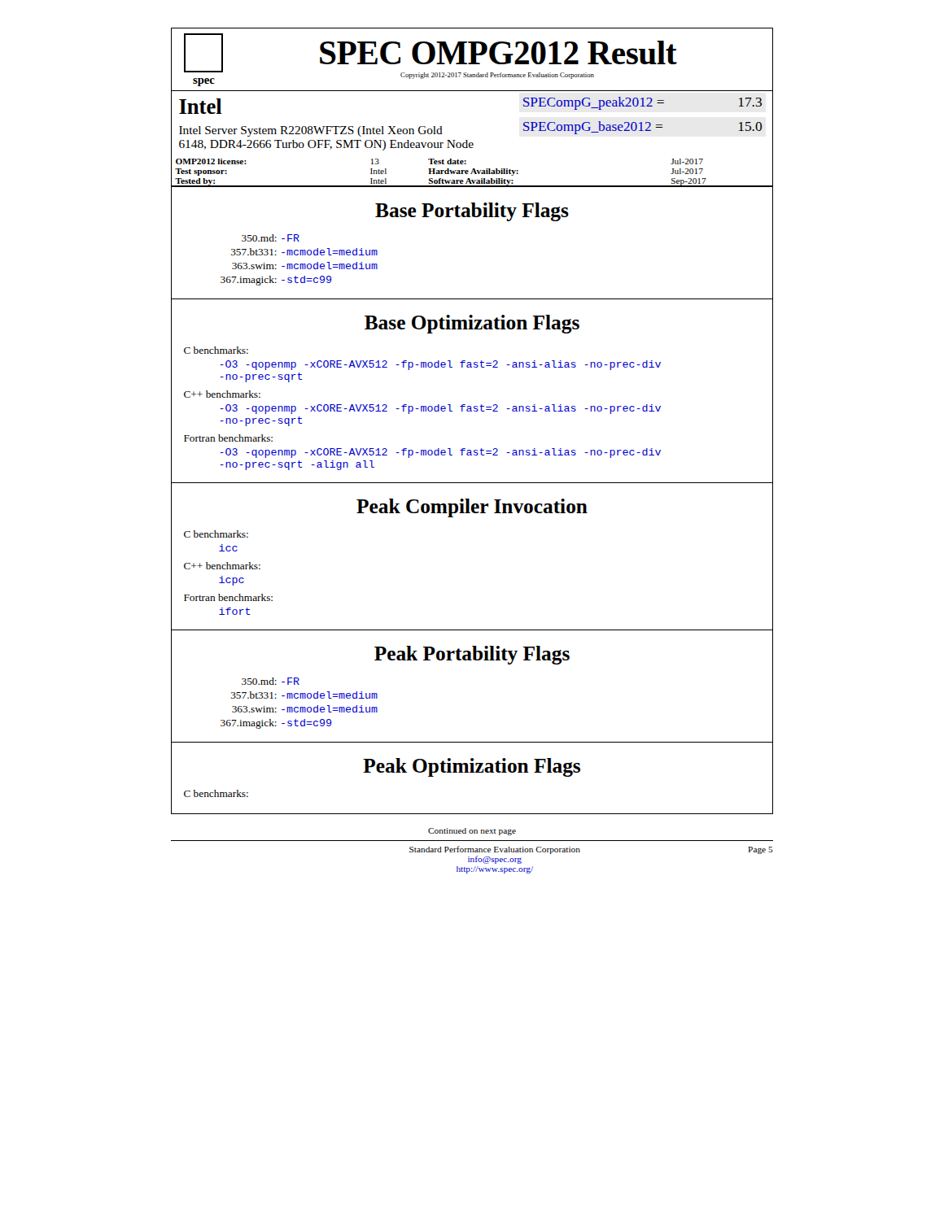spec
SPEC OMPG2012 Result
Copyright 2012-2017 Standard Performance Evaluation Corporation
Intel
Intel Server System R2208WFTZS (Intel Xeon Gold
6148, DDR4-2666 Turbo OFF, SMT ON) Endeavour Node
SPECompG_peak2012 = 17.3
SPECompG_base2012 = 15.0
| OMP2012 license: | 13 | Test date: | Jul-2017 |
| Test sponsor: | Intel | Hardware Availability: | Jul-2017 |
| Tested by: | Intel | Software Availability: | Sep-2017 |
Base Portability Flags
350.md: -FR
357.bt331: -mcmodel=medium
363.swim: -mcmodel=medium
367.imagick: -std=c99
Base Optimization Flags
C benchmarks:
-O3 -qopenmp -xCORE-AVX512 -fp-model fast=2 -ansi-alias -no-prec-div
-no-prec-sqrt
C++ benchmarks:
-O3 -qopenmp -xCORE-AVX512 -fp-model fast=2 -ansi-alias -no-prec-div
-no-prec-sqrt
Fortran benchmarks:
-O3 -qopenmp -xCORE-AVX512 -fp-model fast=2 -ansi-alias -no-prec-div
-no-prec-sqrt -align all
Peak Compiler Invocation
C benchmarks:
icc
C++ benchmarks:
icpc
Fortran benchmarks:
ifort
Peak Portability Flags
350.md: -FR
357.bt331: -mcmodel=medium
363.swim: -mcmodel=medium
367.imagick: -std=c99
Peak Optimization Flags
C benchmarks:
Continued on next page
Standard Performance Evaluation Corporation
info@spec.org
http://www.spec.org/
Page 5